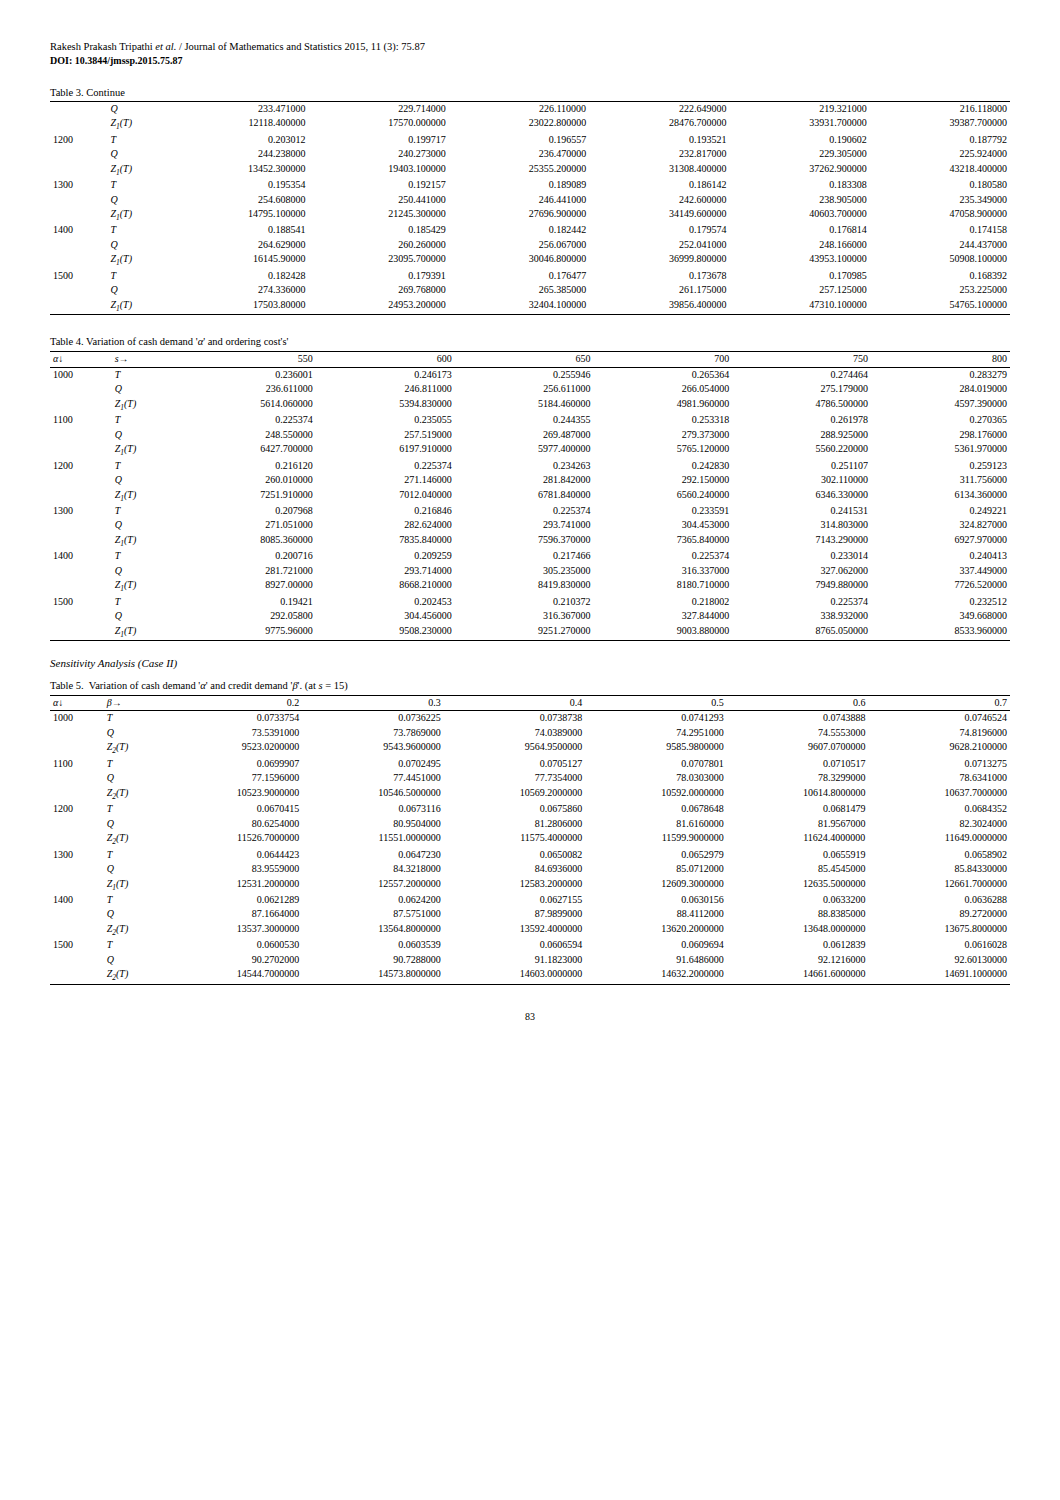Rakesh Prakash Tripathi et al. / Journal of Mathematics and Statistics 2015, 11 (3): 75.87
DOI: 10.3844/jmssp.2015.75.87
Table 3. Continue
| | Q | 233.471000 | 229.714000 | 226.110000 | 222.649000 | 219.321000 | 216.118000 |
| | Z 1 (T) | 12118.400000 | 17570.000000 | 23022.800000 | 28476.700000 | 33931.700000 | 39387.700000 |
| 1200 | T | 0.203012 | 0.199717 | 0.196557 | 0.193521 | 0.190602 | 0.187792 |
| | Q | 244.238000 | 240.273000 | 236.470000 | 232.817000 | 229.305000 | 225.924000 |
| | Z 1 (T) | 13452.300000 | 19403.100000 | 25355.200000 | 31308.400000 | 37262.900000 | 43218.400000 |
| 1300 | T | 0.195354 | 0.192157 | 0.189089 | 0.186142 | 0.183308 | 0.180580 |
| | Q | 254.608000 | 250.441000 | 246.441000 | 242.600000 | 238.905000 | 235.349000 |
| | Z 1 (T) | 14795.100000 | 21245.300000 | 27696.900000 | 34149.600000 | 40603.700000 | 47058.900000 |
| 1400 | T | 0.188541 | 0.185429 | 0.182442 | 0.179574 | 0.176814 | 0.174158 |
| | Q | 264.629000 | 260.260000 | 256.067000 | 252.041000 | 248.166000 | 244.437000 |
| | Z 1 (T) | 16145.90000 | 23095.700000 | 30046.800000 | 36999.800000 | 43953.100000 | 50908.100000 |
| 1500 | T | 0.182428 | 0.179391 | 0.176477 | 0.173678 | 0.170985 | 0.168392 |
| | Q | 274.336000 | 269.768000 | 265.385000 | 261.175000 | 257.125000 | 253.225000 |
| | Z 1 (T) | 17503.80000 | 24953.200000 | 32404.100000 | 39856.400000 | 47310.100000 | 54765.100000 |
Table 4. Variation of cash demand ' α ' and ordering cost's'
| α ↓ | s → | 550 | 600 | 650 | 700 | 750 | 800 |
| --- | --- | --- | --- | --- | --- | --- | --- |
| 1000 | T | 0.236001 | 0.246173 | 0.255946 | 0.265364 | 0.274464 | 0.283279 |
| | Q | 236.611000 | 246.811000 | 256.611000 | 266.054000 | 275.179000 | 284.019000 |
| | Z 1 (T) | 5614.060000 | 5394.830000 | 5184.460000 | 4981.960000 | 4786.500000 | 4597.390000 |
| 1100 | T | 0.225374 | 0.235055 | 0.244355 | 0.253318 | 0.261978 | 0.270365 |
| | Q | 248.550000 | 257.519000 | 269.487000 | 279.373000 | 288.925000 | 298.176000 |
| | Z 1 (T) | 6427.700000 | 6197.910000 | 5977.400000 | 5765.120000 | 5560.220000 | 5361.970000 |
| 1200 | T | 0.216120 | 0.225374 | 0.234263 | 0.242830 | 0.251107 | 0.259123 |
| | Q | 260.010000 | 271.146000 | 281.842000 | 292.150000 | 302.110000 | 311.756000 |
| | Z 1 (T) | 7251.910000 | 7012.040000 | 6781.840000 | 6560.240000 | 6346.330000 | 6134.360000 |
| 1300 | T | 0.207968 | 0.216846 | 0.225374 | 0.233591 | 0.241531 | 0.249221 |
| | Q | 271.051000 | 282.624000 | 293.741000 | 304.453000 | 314.803000 | 324.827000 |
| | Z 1 (T) | 8085.360000 | 7835.840000 | 7596.370000 | 7365.840000 | 7143.290000 | 6927.970000 |
| 1400 | T | 0.200716 | 0.209259 | 0.217466 | 0.225374 | 0.233014 | 0.240413 |
| | Q | 281.721000 | 293.714000 | 305.235000 | 316.337000 | 327.062000 | 337.449000 |
| | Z 1 (T) | 8927.00000 | 8668.210000 | 8419.830000 | 8180.710000 | 7949.880000 | 7726.520000 |
| 1500 | T | 0.19421 | 0.202453 | 0.210372 | 0.218002 | 0.225374 | 0.232512 |
| | Q | 292.05800 | 304.456000 | 316.367000 | 327.844000 | 338.932000 | 349.668000 |
| | Z 1 (T) | 9775.96000 | 9508.230000 | 9251.270000 | 9003.880000 | 8765.050000 | 8533.960000 |
Sensitivity Analysis (Case II)
Table 5. Variation of cash demand ' α ' and credit demand ' β '. (at s = 15)
| α ↓ | β → | 0.2 | 0.3 | 0.4 | 0.5 | 0.6 | 0.7 |
| --- | --- | --- | --- | --- | --- | --- | --- |
| 1000 | T | 0.0733754 | 0.0736225 | 0.0738738 | 0.0741293 | 0.0743888 | 0.0746524 |
| | Q | 73.5391000 | 73.7869000 | 74.0389000 | 74.2951000 | 74.5553000 | 74.8196000 |
| | Z 2 (T) | 9523.0200000 | 9543.9600000 | 9564.9500000 | 9585.9800000 | 9607.0700000 | 9628.2100000 |
| 1100 | T | 0.0699907 | 0.0702495 | 0.0705127 | 0.0707801 | 0.0710517 | 0.0713275 |
| | Q | 77.1596000 | 77.4451000 | 77.7354000 | 78.0303000 | 78.3299000 | 78.6341000 |
| | Z 2 (T) | 10523.9000000 | 10546.5000000 | 10569.2000000 | 10592.0000000 | 10614.8000000 | 10637.7000000 |
| 1200 | T | 0.0670415 | 0.0673116 | 0.0675860 | 0.0678648 | 0.0681479 | 0.0684352 |
| | Q | 80.6254000 | 80.9504000 | 81.2806000 | 81.6160000 | 81.9567000 | 82.3024000 |
| | Z 2 (T) | 11526.7000000 | 11551.0000000 | 11575.4000000 | 11599.9000000 | 11624.4000000 | 11649.0000000 |
| 1300 | T | 0.0644423 | 0.0647230 | 0.0650082 | 0.0652979 | 0.0655919 | 0.0658902 |
| | Q | 83.9559000 | 84.3218000 | 84.6936000 | 85.0712000 | 85.4545000 | 85.84330000 |
| | Z 1 (T) | 12531.2000000 | 12557.2000000 | 12583.2000000 | 12609.3000000 | 12635.5000000 | 12661.7000000 |
| 1400 | T | 0.0621289 | 0.0624200 | 0.0627155 | 0.0630156 | 0.0633200 | 0.0636288 |
| | Q | 87.1664000 | 87.5751000 | 87.9899000 | 88.4112000 | 88.8385000 | 89.2720000 |
| | Z 2 (T) | 13537.3000000 | 13564.8000000 | 13592.4000000 | 13620.2000000 | 13648.0000000 | 13675.8000000 |
| 1500 | T | 0.0600530 | 0.0603539 | 0.0606594 | 0.0609694 | 0.0612839 | 0.0616028 |
| | Q | 90.2702000 | 90.7288000 | 91.1823000 | 91.6486000 | 92.1216000 | 92.60130000 |
| | Z 2 (T) | 14544.7000000 | 14573.8000000 | 14603.0000000 | 14632.2000000 | 14661.6000000 | 14691.1000000 |
83